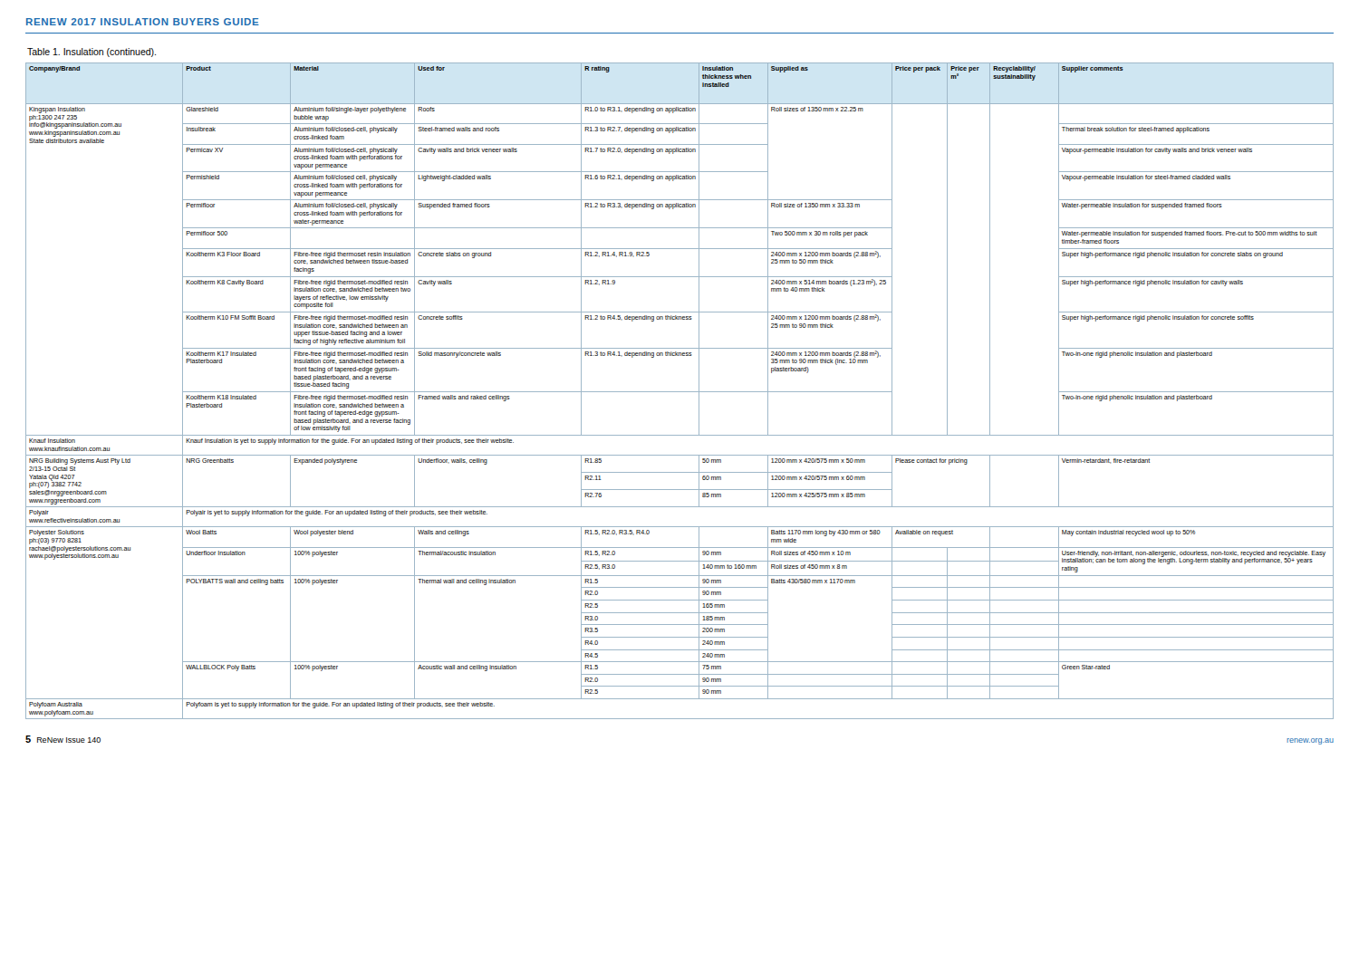ReNew 2017 Insulation Buyers Guide
Table 1. Insulation (continued).
| Company/Brand | Product | Material | Used for | R rating | Insulation thickness when installed | Supplied as | Price per pack | Price per m² | Recyclability/ sustainability | Supplier comments |
| --- | --- | --- | --- | --- | --- | --- | --- | --- | --- | --- |
| Kingspan Insulation ph:1300 247 235 info@kingspaninsulation.com.au www.kingspaninsulation.com.au State distributors available | Glareshield | Aluminium foil/single-layer polyethylene bubble wrap | Roofs | R1.0 to R3.1, depending on application | | Roll sizes of 1350 mm x 22.25 m | | | | |
| Insulbreak | Aluminium foil/closed-cell, physically cross-linked foam | Steel-framed walls and roofs | R1.3 to R2.7, depending on application | | Thermal break solution for steel-framed applications |
| Permicav XV | Aluminium foil/closed-cell, physically cross-linked foam with perforations for vapour permeance | Cavity walls and brick veneer walls | R1.7 to R2.0, depending on application | | Vapour-permeable insulation for cavity walls and brick veneer walls |
| Permishield | Aluminium foil/closed cell, physically cross-linked foam with perforations for vapour permeance | Lightweight-cladded walls | R1.6 to R2.1, depending on application | | Vapour-permeable insulation for steel-framed cladded walls |
| Permifloor | Aluminium foil/closed-cell, physically cross-linked foam with perforations for water-permeance | Suspended framed floors | R1.2 to R3.3, depending on application | | Roll size of 1350 mm x 33.33 m | Water-permeable insulation for suspended framed floors |
| Permifloor 500 | | | | | Two 500 mm x 30 m rolls per pack | Water-permeable insulation for suspended framed floors. Pre-cut to 500 mm widths to suit timber-framed floors |
| Kooltherm K3 Floor Board | Fibre-free rigid thermoset resin insulation core, sandwiched between tissue-based facings | Concrete slabs on ground | R1.2, R1.4, R1.9, R2.5 | | 2400 mm x 1200 mm boards (2.88 m²), 25 mm to 50 mm thick | Super high-performance rigid phenolic insulation for concrete slabs on ground |
| Kooltherm K8 Cavity Board | Fibre-free rigid thermoset-modified resin insulation core, sandwiched between two layers of reflective, low emissivity composite foil | Cavity walls | R1.2, R1.9 | | 2400 mm x 514 mm boards (1.23 m²), 25 mm to 40 mm thick | Super high-performance rigid phenolic insulation for cavity walls |
| Kooltherm K10 FM Soffit Board | Fibre-free rigid thermoset-modified resin insulation core, sandwiched between an upper tissue-based facing and a lower facing of highly reflective aluminium foil | Concrete soffits | R1.2 to R4.5, depending on thickness | | 2400 mm x 1200 mm boards (2.88 m²), 25 mm to 90 mm thick | Super high-performance rigid phenolic insulation for concrete soffits |
| Kooltherm K17 Insulated Plasterboard | Fibre-free rigid thermoset-modified resin insulation core, sandwiched between a front facing of tapered-edge gypsum-based plasterboard, and a reverse tissue-based facing | Solid masonry/concrete walls | R1.3 to R4.1, depending on thickness | | 2400 mm x 1200 mm boards (2.88 m²), 35 mm to 90 mm thick (inc. 10 mm plasterboard) | Two-in-one rigid phenolic insulation and plasterboard |
| Kooltherm K18 Insulated Plasterboard | Fibre-free rigid thermoset-modified resin insulation core, sandwiched between a front facing of tapered-edge gypsum-based plasterboard, and a reverse facing of low emissivity foil | Framed walls and raked ceilings | | | | Two-in-one rigid phenolic insulation and plasterboard |
| Knauf Insulation www.knaufinsulation.com.au | Knauf Insulation is yet to supply information for the guide. For an updated listing of their products, see their website. |
| NRG Building Systems Aust Pty Ltd 2/13-15 Octal St Yatala Qld 4207 ph:(07) 3382 7742 sales@nrggreenboard.com www.nrggreenboard.com | NRG Greenbatts | Expanded polystyrene | Underfloor, walls, ceiling | R1.85 | 50 mm | 1200 mm x 420/575 mm x 50 mm | Please contact for pricing | | Vermin-retardant, fire-retardant |
| R2.11 | 60 mm | 1200 mm x 420/575 mm x 60 mm |
| R2.76 | 85 mm | 1200 mm x 425/575 mm x 85 mm |
| Polyair www.reflectiveinsulation.com.au | Polyair is yet to supply information for the guide. For an updated listing of their products, see their website. |
| Polyester Solutions ph:(03) 9770 8281 rachael@polyestersolutions.com.au www.polyestersolutions.com.au | Wool Batts | Wool polyester blend | Walls and ceilings | R1.5, R2.0, R3.5, R4.0 | | Batts 1170 mm long by 430 mm or 580 mm wide | Available on request | | May contain industrial recycled wool up to 50% |
| Underfloor Insulation | 100% polyester | Thermal/acoustic insulation | R1.5, R2.0 | 90 mm | Roll sizes of 450 mm x 10 m | | | | User-friendly, non-irritant, non-allergenic, odourless, non-toxic, recycled and recyclable. Easy installation; can be torn along the length. Long-term stablity and performance, 50+ years rating |
| R2.5, R3.0 | 140 mm to 160 mm | Roll sizes of 450 mm x 8 m | | | |
| POLYBATTS wall and ceiling batts | 100% polyester | Thermal wall and ceiling insulation | R1.5 | 90 mm | Batts 430/580 mm x 1170 mm | | | | |
| R2.0 | 90 mm | | | | |
| R2.5 | 165 mm | | | | |
| R3.0 | 185 mm | | | | |
| R3.5 | 200 mm | | | | |
| R4.0 | 240 mm | | | | |
| R4.5 | 240 mm | | | | |
| WALLBLOCK Poly Batts | 100% polyester | Acoustic wall and ceiling insulation | R1.5 | 75 mm | | | | | Green Star-rated |
| R2.0 | 90 mm | | | | |
| R2.5 | 90 mm | | | | |
| Polyfoam Australia www.polyfoam.com.au | Polyfoam is yet to supply information for the guide. For an updated listing of their products, see their website. |
5 ReNew Issue 140
renew.org.au